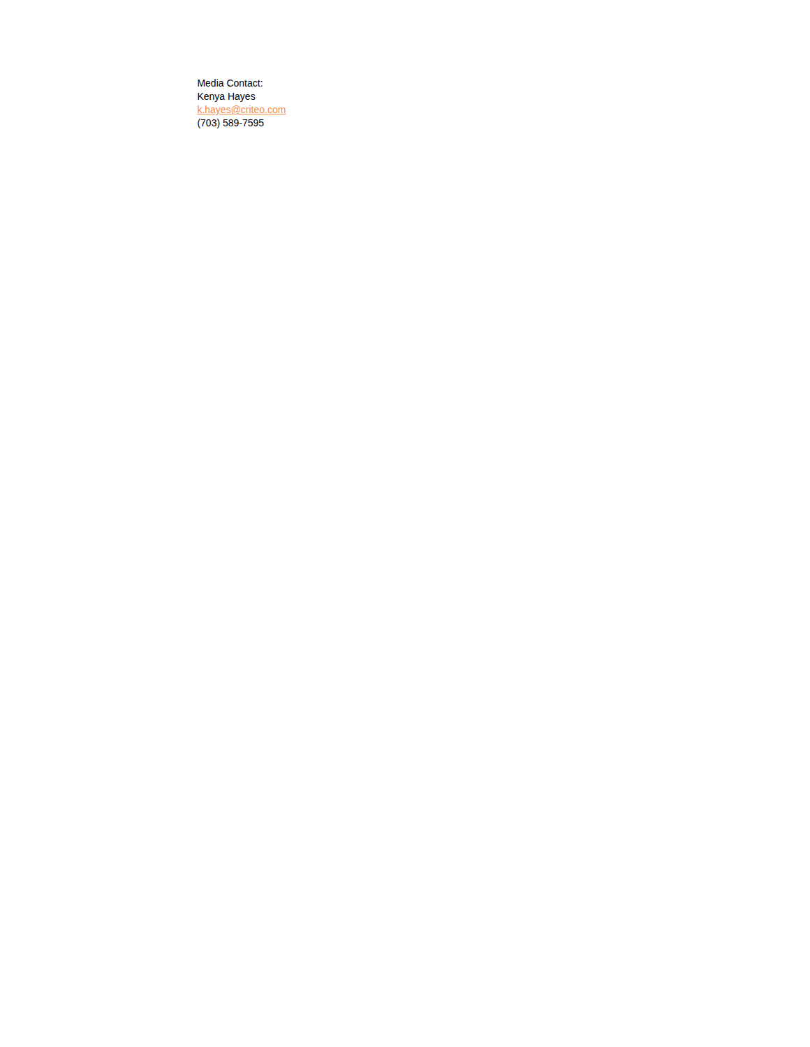Media Contact:
Kenya Hayes
k.hayes@criteo.com
(703) 589-7595